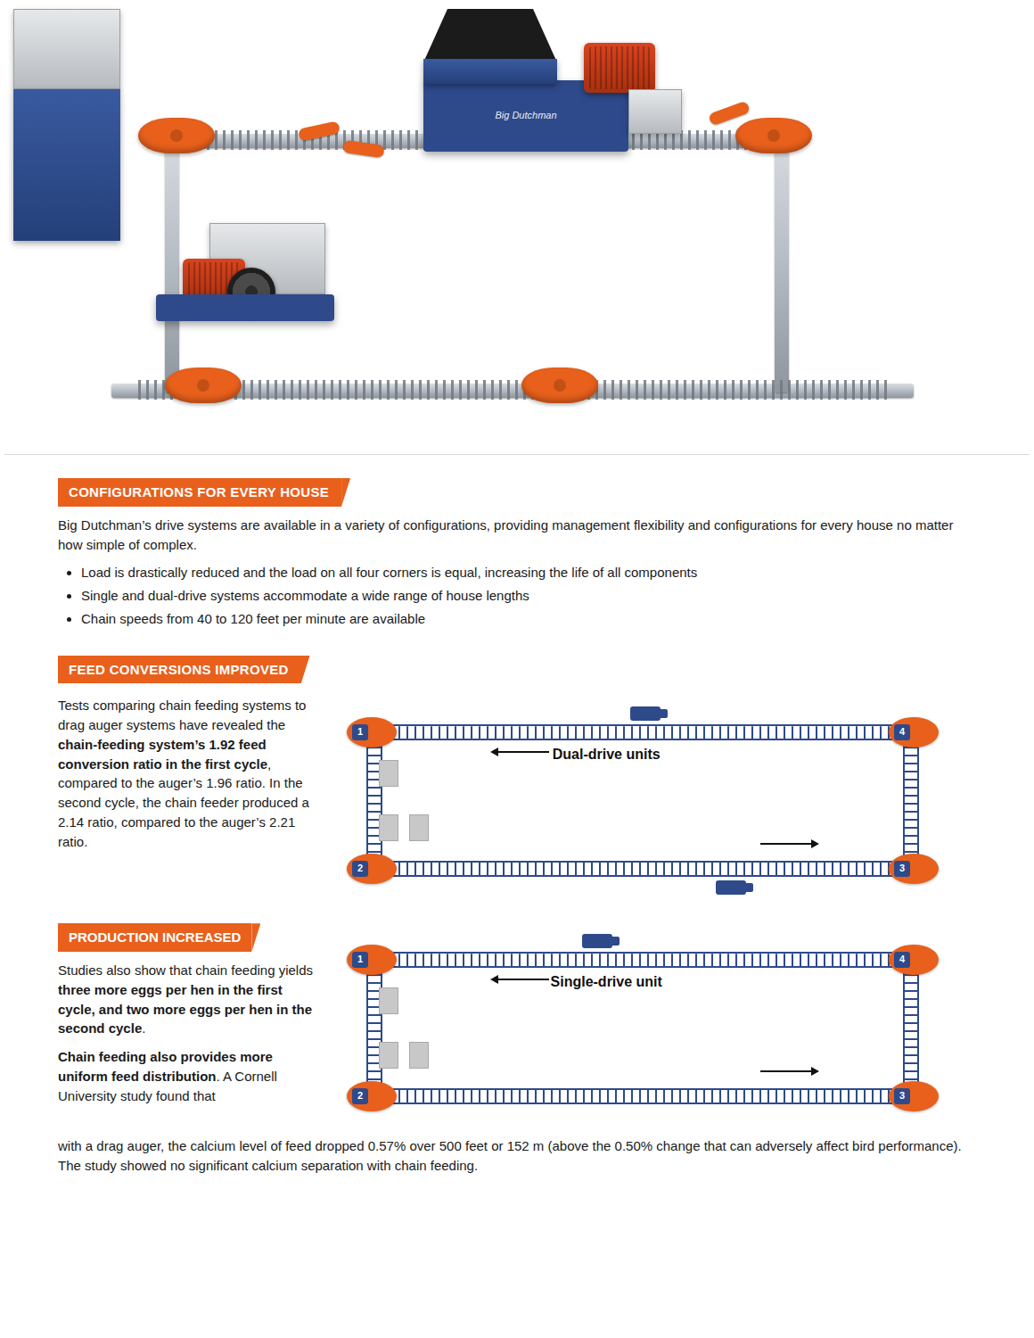Big Dutchman
CONFIGURATIONS FOR EVERY HOUSE
Big Dutchman’s drive systems are available in a variety of configurations, providing management flexibility and configurations for every house no matter how simple of complex.
Load is drastically reduced and the load on all four corners is equal, increasing the life of all components
Single and dual-drive systems accommodate a wide range of house lengths
Chain speeds from 40 to 120 feet per minute are available
FEED CONVERSIONS IMPROVED
Tests comparing chain feeding systems to drag auger systems have revealed the chain-feeding system’s 1.92 feed conversion ratio in the first cycle, compared to the auger’s 1.96 ratio. In the second cycle, the chain feeder produced a 2.14 ratio, compared to the auger’s 2.21 ratio.
1
2
3
4
Dual-drive units
PRODUCTION INCREASED
Studies also show that chain feeding yields three more eggs per hen in the first cycle, and two more eggs per hen in the second cycle.
Chain feeding also provides more uniform feed distribution. A Cornell University study found that
1
2
3
4
Single-drive unit
with a drag auger, the calcium level of feed dropped 0.57% over 500 feet or 152 m (above the 0.50% change that can adversely affect bird performance). The study showed no significant calcium separation with chain feeding.